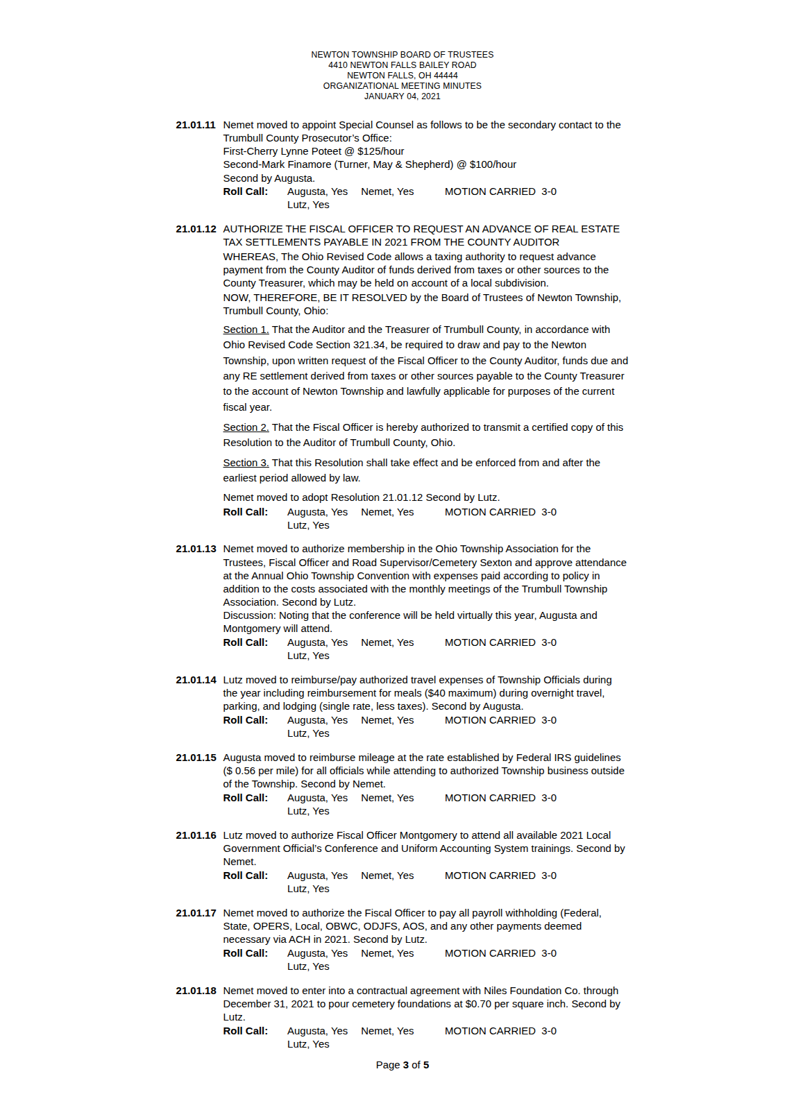NEWTON TOWNSHIP BOARD OF TRUSTEES
4410 NEWTON FALLS BAILEY ROAD
NEWTON FALLS, OH 44444
ORGANIZATIONAL MEETING MINUTES
JANUARY 04, 2021
21.01.11
Nemet moved to appoint Special Counsel as follows to be the secondary contact to the Trumbull County Prosecutor’s Office:
First-Cherry Lynne Poteet @ $125/hour
Second-Mark Finamore (Turner, May & Shepherd) @ $100/hour
Second by Augusta.
Roll Call:
Augusta, Yes Nemet, Yes Lutz, Yes
MOTION CARRIED 3-0
21.01.12
AUTHORIZE THE FISCAL OFFICER TO REQUEST AN ADVANCE OF REAL ESTATE TAX SETTLEMENTS PAYABLE IN 2021 FROM THE COUNTY AUDITOR
WHEREAS, The Ohio Revised Code allows a taxing authority to request advance payment from the County Auditor of funds derived from taxes or other sources to the County Treasurer, which may be held on account of a local subdivision.
NOW, THEREFORE, BE IT RESOLVED by the Board of Trustees of Newton Township, Trumbull County, Ohio:
Section 1. That the Auditor and the Treasurer of Trumbull County, in accordance with Ohio Revised Code Section 321.34, be required to draw and pay to the Newton Township, upon written request of the Fiscal Officer to the County Auditor, funds due and any RE settlement derived from taxes or other sources payable to the County Treasurer to the account of Newton Township and lawfully applicable for purposes of the current fiscal year.
Section 2. That the Fiscal Officer is hereby authorized to transmit a certified copy of this Resolution to the Auditor of Trumbull County, Ohio.
Section 3. That this Resolution shall take effect and be enforced from and after the earliest period allowed by law.
Nemet moved to adopt Resolution 21.01.12 Second by Lutz.
Roll Call:
Augusta, Yes Nemet, Yes Lutz, Yes
MOTION CARRIED 3-0
21.01.13
Nemet moved to authorize membership in the Ohio Township Association for the Trustees, Fiscal Officer and Road Supervisor/Cemetery Sexton and approve attendance at the Annual Ohio Township Convention with expenses paid according to policy in addition to the costs associated with the monthly meetings of the Trumbull Township Association. Second by Lutz.
Discussion: Noting that the conference will be held virtually this year, Augusta and Montgomery will attend.
Roll Call:
Augusta, Yes Nemet, Yes Lutz, Yes
MOTION CARRIED 3-0
21.01.14
Lutz moved to reimburse/pay authorized travel expenses of Township Officials during the year including reimbursement for meals ($40 maximum) during overnight travel, parking, and lodging (single rate, less taxes). Second by Augusta.
Roll Call:
Augusta, Yes Nemet, Yes Lutz, Yes
MOTION CARRIED 3-0
21.01.15
Augusta moved to reimburse mileage at the rate established by Federal IRS guidelines ($ 0.56 per mile) for all officials while attending to authorized Township business outside of the Township. Second by Nemet.
Roll Call:
Augusta, Yes Nemet, Yes Lutz, Yes
MOTION CARRIED 3-0
21.01.16
Lutz moved to authorize Fiscal Officer Montgomery to attend all available 2021 Local Government Official’s Conference and Uniform Accounting System trainings. Second by Nemet.
Roll Call:
Augusta, Yes Nemet, Yes Lutz, Yes
MOTION CARRIED 3-0
21.01.17
Nemet moved to authorize the Fiscal Officer to pay all payroll withholding (Federal, State, OPERS, Local, OBWC, ODJFS, AOS, and any other payments deemed necessary via ACH in 2021. Second by Lutz.
Roll Call:
Augusta, Yes Nemet, Yes Lutz, Yes
MOTION CARRIED 3-0
21.01.18
Nemet moved to enter into a contractual agreement with Niles Foundation Co. through December 31, 2021 to pour cemetery foundations at $0.70 per square inch. Second by Lutz.
Roll Call:
Augusta, Yes Nemet, Yes Lutz, Yes
MOTION CARRIED 3-0
Page 3 of 5